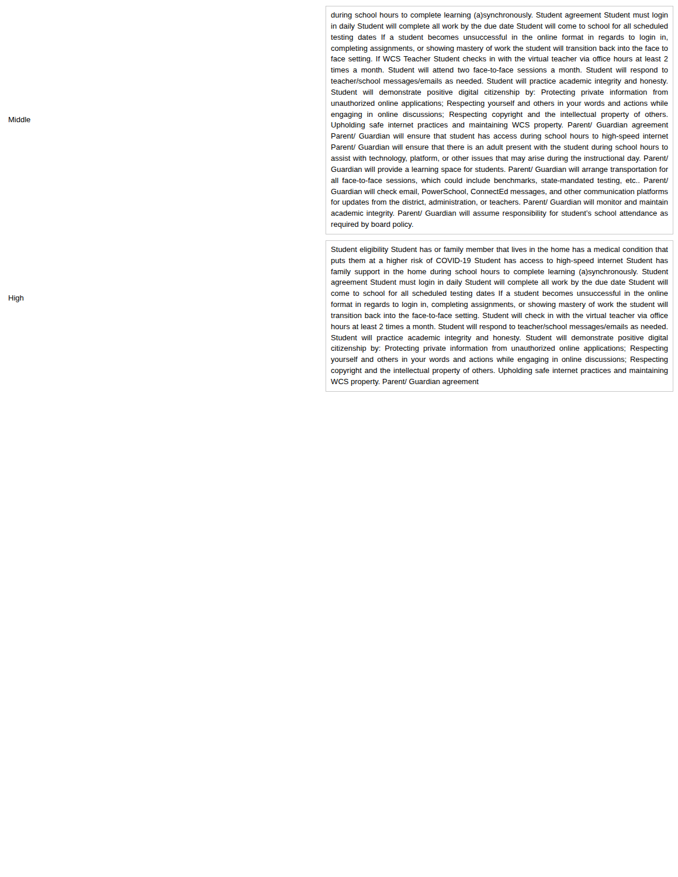| Middle | during school hours to complete learning (a)synchronously. Student agreement Student must login in daily Student will complete all work by the due date Student will come to school for all scheduled testing dates If a student becomes unsuccessful in the online format in regards to login in, completing assignments, or showing mastery of work the student will transition back into the face to face setting. If WCS Teacher Student checks in with the virtual teacher via office hours at least 2 times a month. Student will attend two face-to-face sessions a month. Student will respond to teacher/school messages/emails as needed. Student will practice academic integrity and honesty. Student will demonstrate positive digital citizenship by: Protecting private information from unauthorized online applications; Respecting yourself and others in your words and actions while engaging in online discussions; Respecting copyright and the intellectual property of others. Upholding safe internet practices and maintaining WCS property. Parent/ Guardian agreement Parent/ Guardian will ensure that student has access during school hours to high-speed internet Parent/ Guardian will ensure that there is an adult present with the student during school hours to assist with technology, platform, or other issues that may arise during the instructional day. Parent/ Guardian will provide a learning space for students. Parent/ Guardian will arrange transportation for all face-to-face sessions, which could include benchmarks, state-mandated testing, etc.. Parent/ Guardian will check email, PowerSchool, ConnectEd messages, and other communication platforms for updates from the district, administration, or teachers. Parent/ Guardian will monitor and maintain academic integrity. Parent/ Guardian will assume responsibility for student’s school attendance as required by board policy. |
| High | Student eligibility Student has or family member that lives in the home has a medical condition that puts them at a higher risk of COVID-19 Student has access to high-speed internet Student has family support in the home during school hours to complete learning (a)synchronously. Student agreement Student must login in daily Student will complete all work by the due date Student will come to school for all scheduled testing dates If a student becomes unsuccessful in the online format in regards to login in, completing assignments, or showing mastery of work the student will transition back into the face-to-face setting. Student will check in with the virtual teacher via office hours at least 2 times a month. Student will respond to teacher/school messages/emails as needed. Student will practice academic integrity and honesty. Student will demonstrate positive digital citizenship by: Protecting private information from unauthorized online applications; Respecting yourself and others in your words and actions while engaging in online discussions; Respecting copyright and the intellectual property of others. Upholding safe internet practices and maintaining WCS property. Parent/ Guardian agreement |